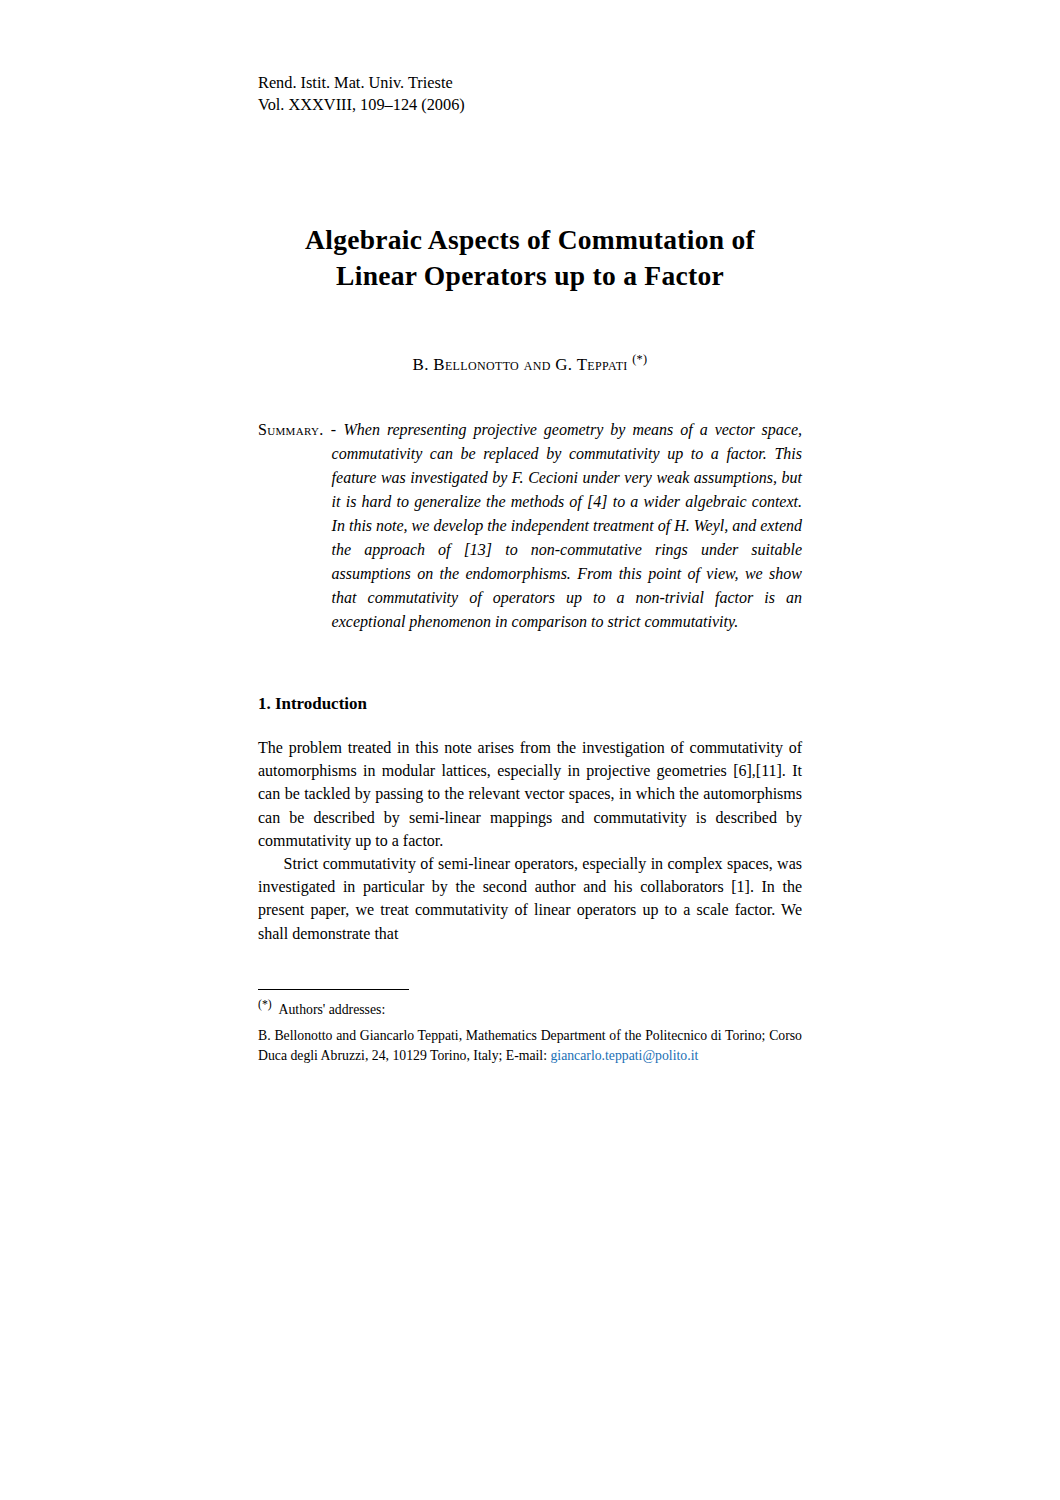Rend. Istit. Mat. Univ. Trieste
Vol. XXXVIII, 109–124 (2006)
Algebraic Aspects of Commutation of
Linear Operators up to a Factor
B. Bellonotto and G. Teppati (*)
Summary. - When representing projective geometry by means of a vector space, commutativity can be replaced by commutativity up to a factor. This feature was investigated by F. Cecioni under very weak assumptions, but it is hard to generalize the methods of [4] to a wider algebraic context. In this note, we develop the independent treatment of H. Weyl, and extend the approach of [13] to non-commutative rings under suitable assumptions on the endomorphisms. From this point of view, we show that commutativity of operators up to a non-trivial factor is an exceptional phenomenon in comparison to strict commutativity.
1. Introduction
The problem treated in this note arises from the investigation of commutativity of automorphisms in modular lattices, especially in projective geometries [6],[11]. It can be tackled by passing to the relevant vector spaces, in which the automorphisms can be described by semi-linear mappings and commutativity is described by commutativity up to a factor.
Strict commutativity of semi-linear operators, especially in complex spaces, was investigated in particular by the second author and his collaborators [1]. In the present paper, we treat commutativity of linear operators up to a scale factor. We shall demonstrate that
(*) Authors' addresses:
B. Bellonotto and Giancarlo Teppati, Mathematics Department of the Politecnico di Torino; Corso Duca degli Abruzzi, 24, 10129 Torino, Italy; E-mail: giancarlo.teppati@polito.it